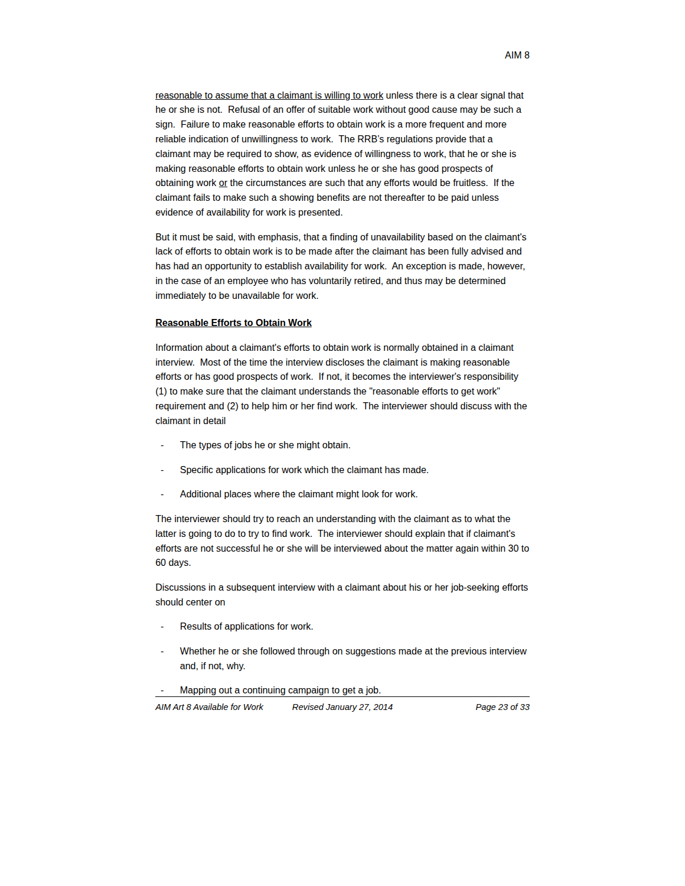AIM 8
reasonable to assume that a claimant is willing to work unless there is a clear signal that he or she is not. Refusal of an offer of suitable work without good cause may be such a sign. Failure to make reasonable efforts to obtain work is a more frequent and more reliable indication of unwillingness to work. The RRB’s regulations provide that a claimant may be required to show, as evidence of willingness to work, that he or she is making reasonable efforts to obtain work unless he or she has good prospects of obtaining work or the circumstances are such that any efforts would be fruitless. If the claimant fails to make such a showing benefits are not thereafter to be paid unless evidence of availability for work is presented.
But it must be said, with emphasis, that a finding of unavailability based on the claimant's lack of efforts to obtain work is to be made after the claimant has been fully advised and has had an opportunity to establish availability for work. An exception is made, however, in the case of an employee who has voluntarily retired, and thus may be determined immediately to be unavailable for work.
Reasonable Efforts to Obtain Work
Information about a claimant's efforts to obtain work is normally obtained in a claimant interview. Most of the time the interview discloses the claimant is making reasonable efforts or has good prospects of work. If not, it becomes the interviewer's responsibility (1) to make sure that the claimant understands the "reasonable efforts to get work" requirement and (2) to help him or her find work. The interviewer should discuss with the claimant in detail
The types of jobs he or she might obtain.
Specific applications for work which the claimant has made.
Additional places where the claimant might look for work.
The interviewer should try to reach an understanding with the claimant as to what the latter is going to do to try to find work. The interviewer should explain that if claimant's efforts are not successful he or she will be interviewed about the matter again within 30 to 60 days.
Discussions in a subsequent interview with a claimant about his or her job-seeking efforts should center on
Results of applications for work.
Whether he or she followed through on suggestions made at the previous interview and, if not, why.
Mapping out a continuing campaign to get a job.
AIM Art 8 Available for Work
Revised January 27, 2014
Page 23 of 33